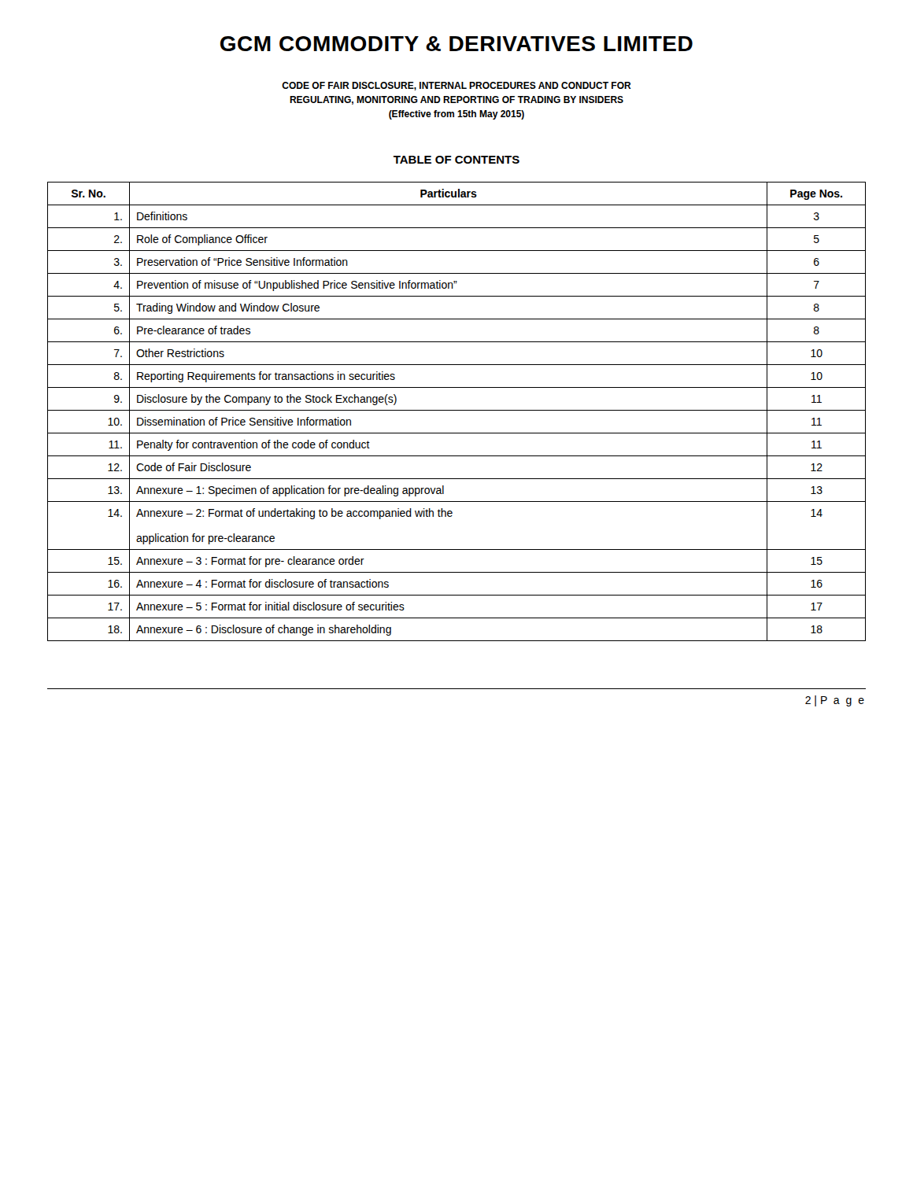GCM COMMODITY & DERIVATIVES LIMITED
CODE OF FAIR DISCLOSURE, INTERNAL PROCEDURES AND CONDUCT FOR
REGULATING, MONITORING AND REPORTING OF TRADING BY INSIDERS
(Effective from 15th May 2015)
TABLE OF CONTENTS
| Sr. No. | Particulars | Page Nos. |
| --- | --- | --- |
| 1. | Definitions | 3 |
| 2. | Role of Compliance Officer | 5 |
| 3. | Preservation of “Price Sensitive Information | 6 |
| 4. | Prevention of misuse of “Unpublished Price Sensitive Information” | 7 |
| 5. | Trading Window and Window Closure | 8 |
| 6. | Pre-clearance of trades | 8 |
| 7. | Other Restrictions | 10 |
| 8. | Reporting Requirements for transactions in securities | 10 |
| 9. | Disclosure by the Company to the Stock Exchange(s) | 11 |
| 10. | Dissemination of Price Sensitive Information | 11 |
| 11. | Penalty for contravention of the code of conduct | 11 |
| 12. | Code of Fair Disclosure | 12 |
| 13. | Annexure – 1: Specimen of application for pre-dealing approval | 13 |
| 14. | Annexure – 2: Format of undertaking to be accompanied with the application for pre-clearance | 14 |
| 15. | Annexure – 3 : Format for pre- clearance order | 15 |
| 16. | Annexure – 4 : Format for disclosure of transactions | 16 |
| 17. | Annexure – 5 : Format for initial disclosure of securities | 17 |
| 18. | Annexure – 6 : Disclosure of change in shareholding | 18 |
2 | P a g e